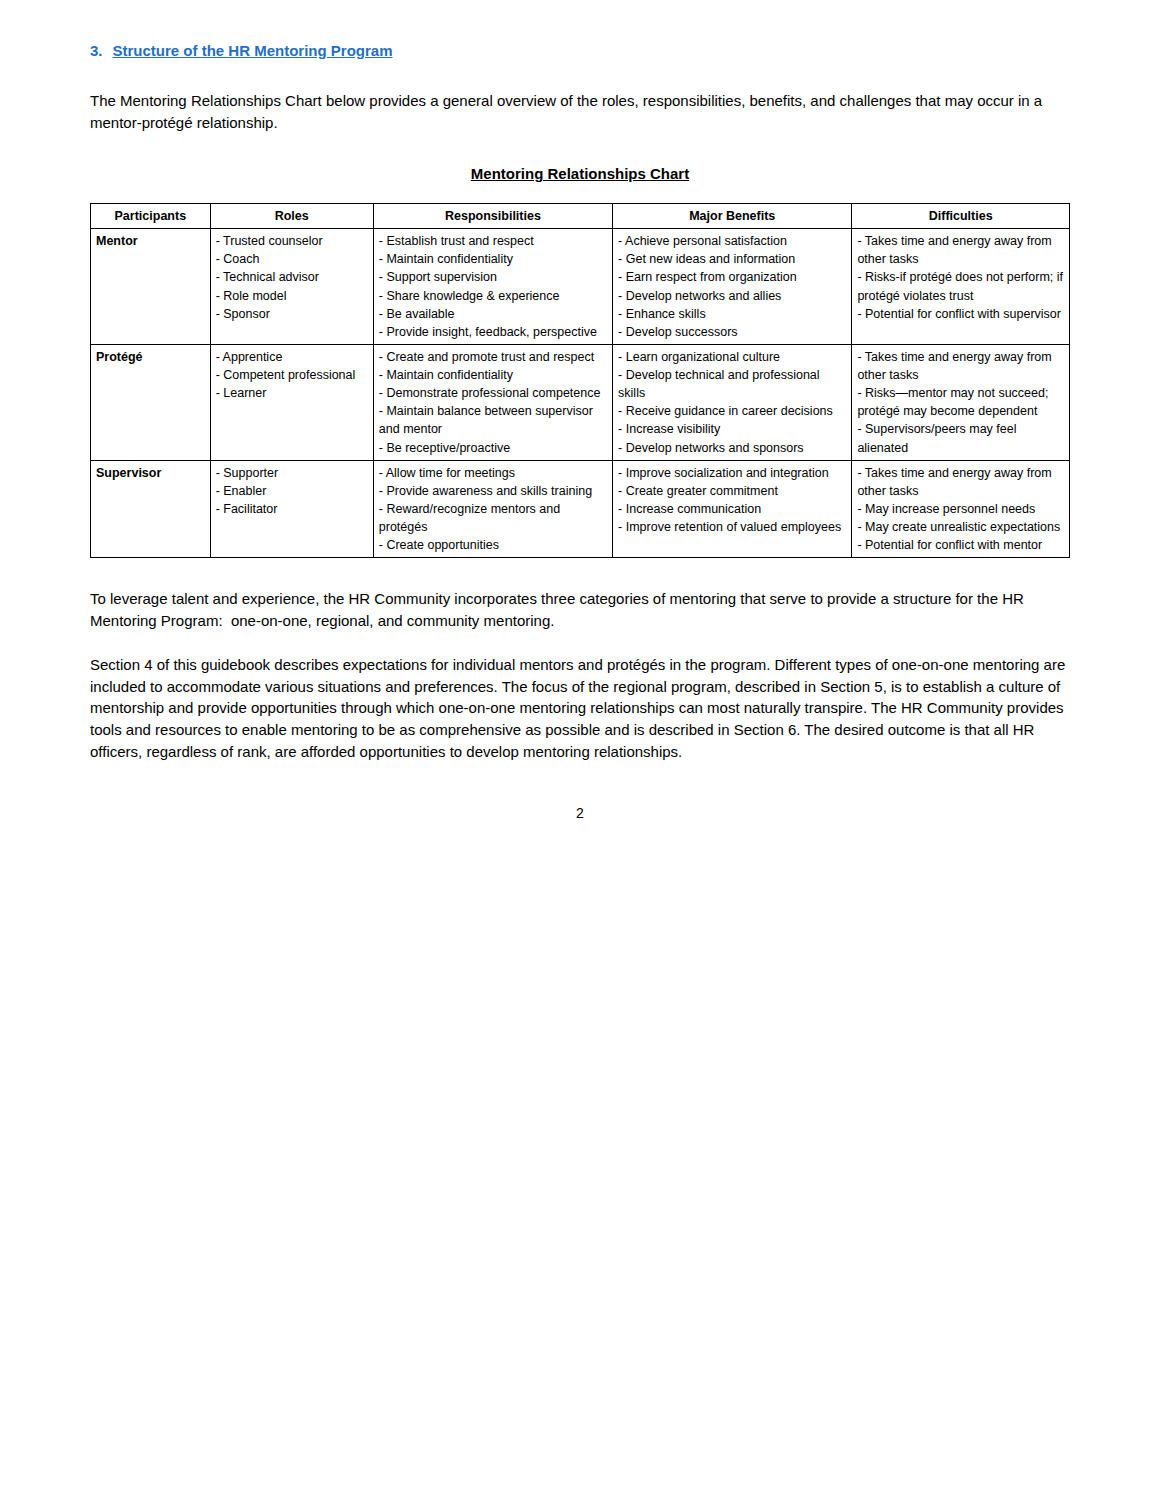3. Structure of the HR Mentoring Program
The Mentoring Relationships Chart below provides a general overview of the roles, responsibilities, benefits, and challenges that may occur in a mentor-protégé relationship.
Mentoring Relationships Chart
| Participants | Roles | Responsibilities | Major Benefits | Difficulties |
| --- | --- | --- | --- | --- |
| Mentor | - Trusted counselor - Coach - Technical advisor - Role model - Sponsor | - Establish trust and respect - Maintain confidentiality - Support supervision - Share knowledge & experience - Be available - Provide insight, feedback, perspective | - Achieve personal satisfaction - Get new ideas and information - Earn respect from organization - Develop networks and allies - Enhance skills - Develop successors | - Takes time and energy away from other tasks - Risks-if protégé does not perform; if protégé violates trust - Potential for conflict with supervisor |
| Protégé | - Apprentice - Competent professional - Learner | - Create and promote trust and respect - Maintain confidentiality - Demonstrate professional competence - Maintain balance between supervisor and mentor - Be receptive/proactive | - Learn organizational culture - Develop technical and professional skills - Receive guidance in career decisions - Increase visibility - Develop networks and sponsors | - Takes time and energy away from other tasks - Risks—mentor may not succeed; protégé may become dependent - Supervisors/peers may feel alienated |
| Supervisor | - Supporter - Enabler - Facilitator | - Allow time for meetings - Provide awareness and skills training - Reward/recognize mentors and protégés - Create opportunities | - Improve socialization and integration - Create greater commitment - Increase communication - Improve retention of valued employees | - Takes time and energy away from other tasks - May increase personnel needs - May create unrealistic expectations - Potential for conflict with mentor |
To leverage talent and experience, the HR Community incorporates three categories of mentoring that serve to provide a structure for the HR Mentoring Program: one-on-one, regional, and community mentoring.
Section 4 of this guidebook describes expectations for individual mentors and protégés in the program. Different types of one-on-one mentoring are included to accommodate various situations and preferences. The focus of the regional program, described in Section 5, is to establish a culture of mentorship and provide opportunities through which one-on-one mentoring relationships can most naturally transpire. The HR Community provides tools and resources to enable mentoring to be as comprehensive as possible and is described in Section 6. The desired outcome is that all HR officers, regardless of rank, are afforded opportunities to develop mentoring relationships.
2